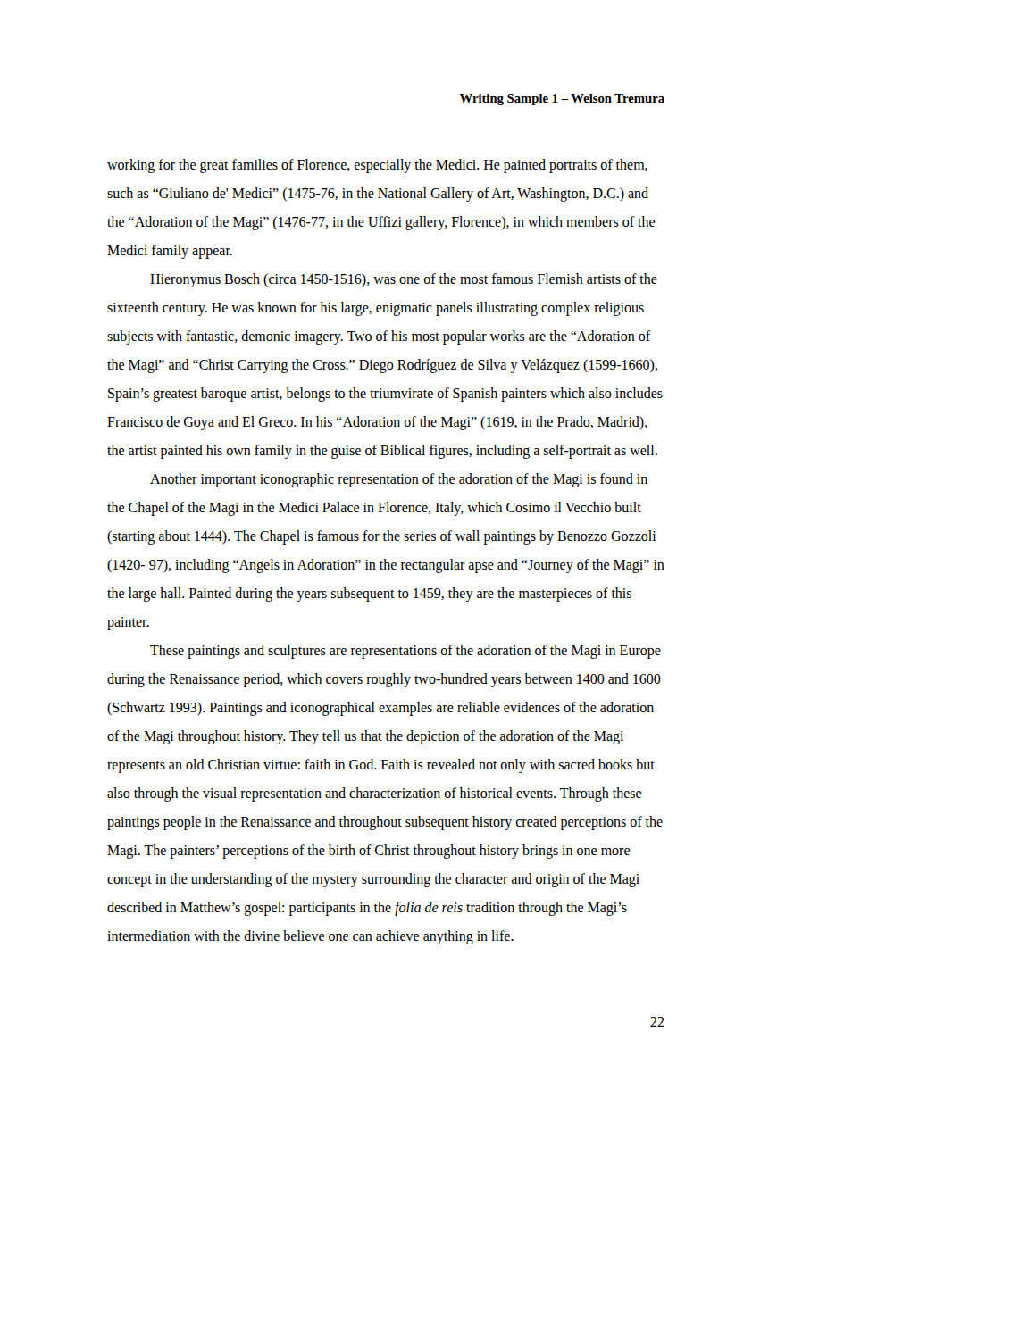Writing Sample 1 – Welson Tremura
working for the great families of Florence, especially the Medici. He painted portraits of them, such as “Giuliano de' Medici” (1475-76, in the National Gallery of Art, Washington, D.C.) and the “Adoration of the Magi” (1476-77, in the Uffizi gallery, Florence), in which members of the Medici family appear.
Hieronymus Bosch (circa 1450-1516), was one of the most famous Flemish artists of the sixteenth century. He was known for his large, enigmatic panels illustrating complex religious subjects with fantastic, demonic imagery. Two of his most popular works are the “Adoration of the Magi” and “Christ Carrying the Cross.” Diego Rodríguez de Silva y Velázquez (1599-1660), Spain’s greatest baroque artist, belongs to the triumvirate of Spanish painters which also includes Francisco de Goya and El Greco. In his “Adoration of the Magi” (1619, in the Prado, Madrid), the artist painted his own family in the guise of Biblical figures, including a self-portrait as well.
Another important iconographic representation of the adoration of the Magi is found in the Chapel of the Magi in the Medici Palace in Florence, Italy, which Cosimo il Vecchio built (starting about 1444). The Chapel is famous for the series of wall paintings by Benozzo Gozzoli (1420- 97), including “Angels in Adoration” in the rectangular apse and “Journey of the Magi” in the large hall. Painted during the years subsequent to 1459, they are the masterpieces of this painter.
These paintings and sculptures are representations of the adoration of the Magi in Europe during the Renaissance period, which covers roughly two-hundred years between 1400 and 1600 (Schwartz 1993). Paintings and iconographical examples are reliable evidences of the adoration of the Magi throughout history. They tell us that the depiction of the adoration of the Magi represents an old Christian virtue: faith in God. Faith is revealed not only with sacred books but also through the visual representation and characterization of historical events. Through these paintings people in the Renaissance and throughout subsequent history created perceptions of the Magi. The painters’ perceptions of the birth of Christ throughout history brings in one more concept in the understanding of the mystery surrounding the character and origin of the Magi described in Matthew’s gospel: participants in the folia de reis tradition through the Magi’s intermediation with the divine believe one can achieve anything in life.
22